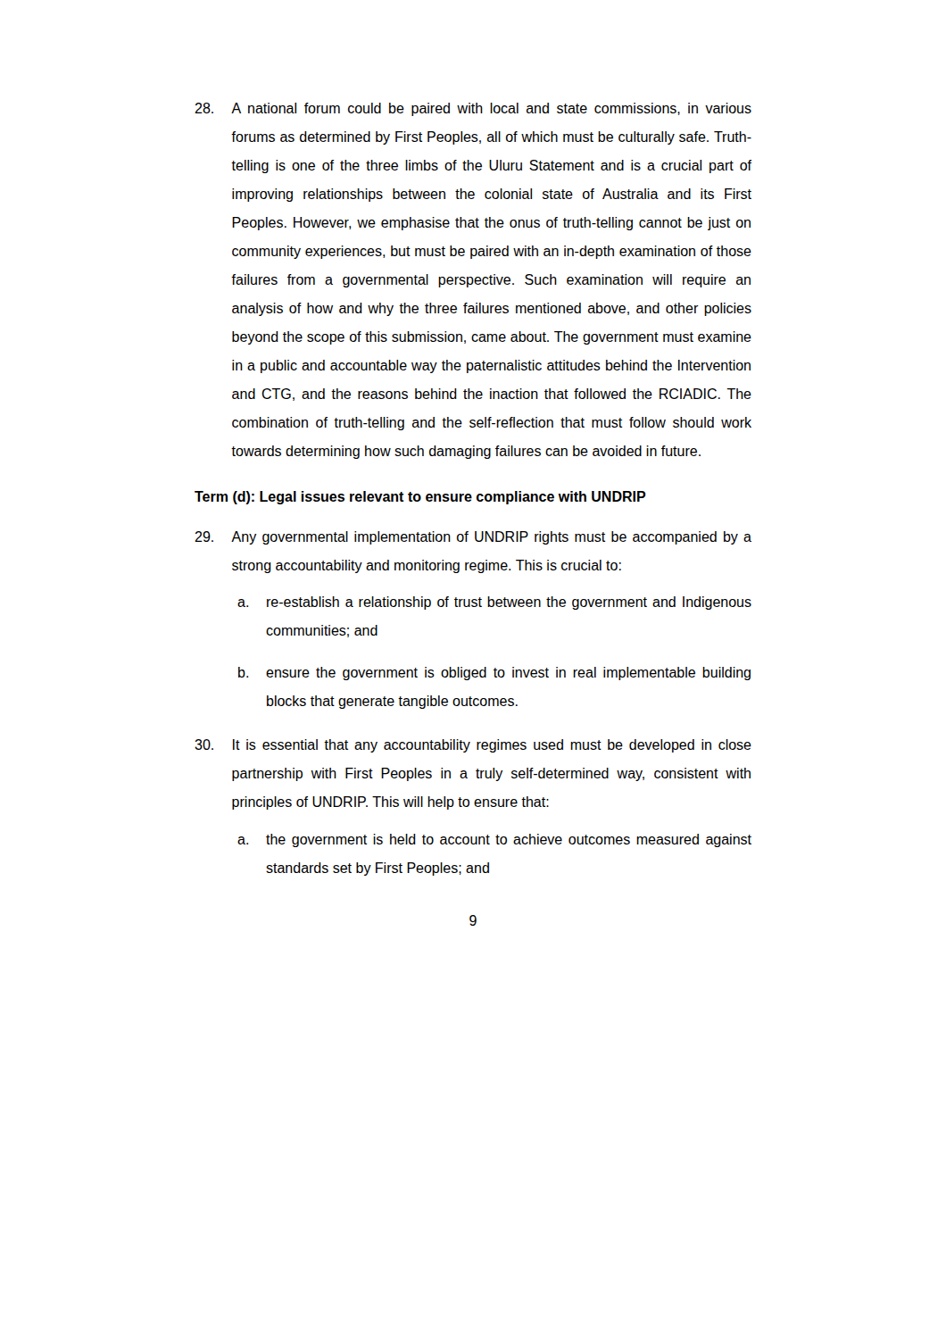28. A national forum could be paired with local and state commissions, in various forums as determined by First Peoples, all of which must be culturally safe. Truth-telling is one of the three limbs of the Uluru Statement and is a crucial part of improving relationships between the colonial state of Australia and its First Peoples. However, we emphasise that the onus of truth-telling cannot be just on community experiences, but must be paired with an in-depth examination of those failures from a governmental perspective. Such examination will require an analysis of how and why the three failures mentioned above, and other policies beyond the scope of this submission, came about. The government must examine in a public and accountable way the paternalistic attitudes behind the Intervention and CTG, and the reasons behind the inaction that followed the RCIADIC. The combination of truth-telling and the self-reflection that must follow should work towards determining how such damaging failures can be avoided in future.
Term (d): Legal issues relevant to ensure compliance with UNDRIP
29. Any governmental implementation of UNDRIP rights must be accompanied by a strong accountability and monitoring regime. This is crucial to:
a. re-establish a relationship of trust between the government and Indigenous communities; and
b. ensure the government is obliged to invest in real implementable building blocks that generate tangible outcomes.
30. It is essential that any accountability regimes used must be developed in close partnership with First Peoples in a truly self-determined way, consistent with principles of UNDRIP. This will help to ensure that:
a. the government is held to account to achieve outcomes measured against standards set by First Peoples; and
9